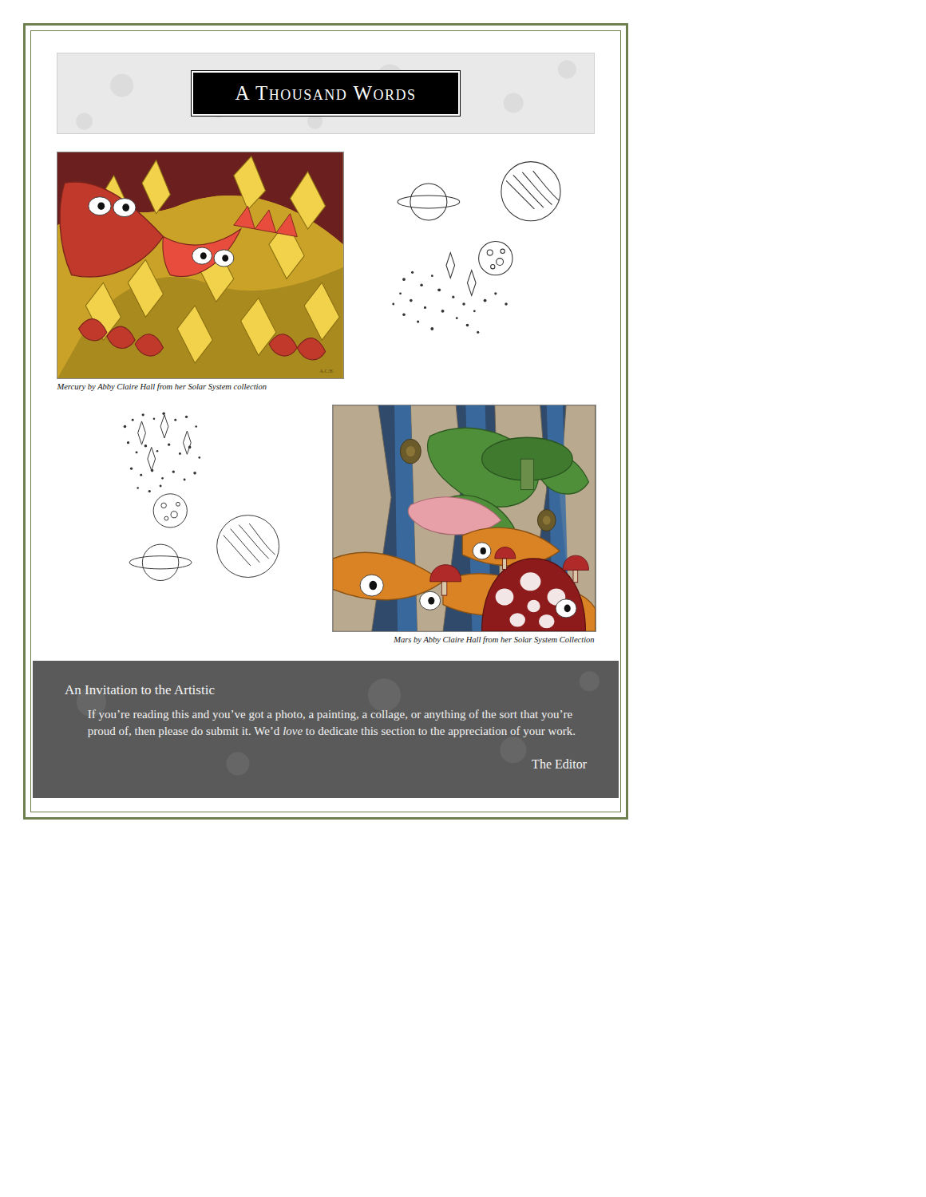A Thousand Words
A.C.H.
Mercury by Abby Claire Hall from her Solar System collection
Mars by Abby Claire Hall from her Solar System Collection
An Invitation to the Artistic
If you’re reading this and you’ve got a photo, a painting, a collage, or anything of the sort that you’re proud of, then please do submit it. We’d love to dedicate this section to the appreciation of your work.
The Editor